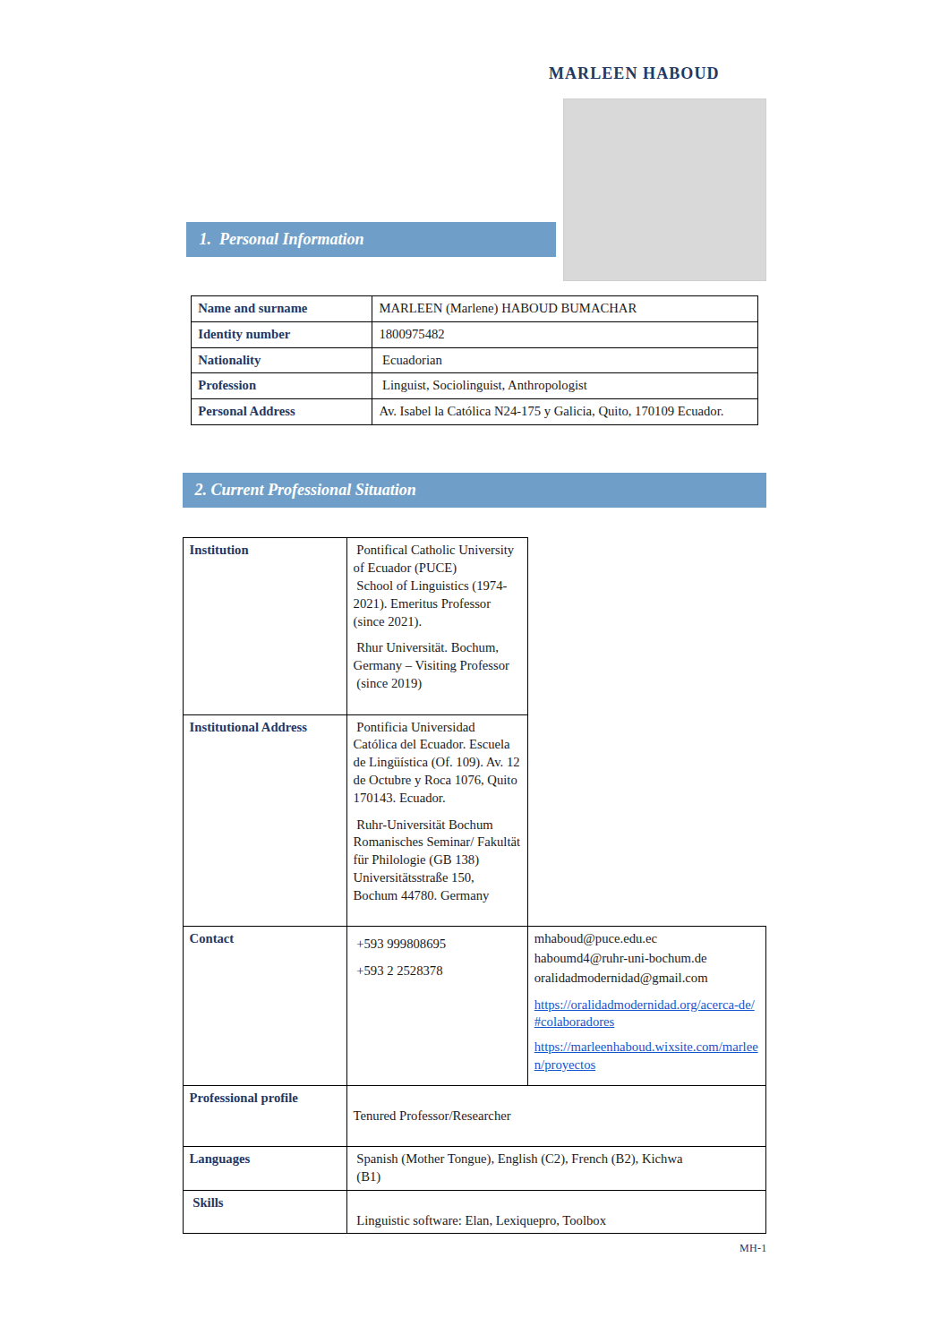MARLEEN HABOUD
1. Personal Information
| Name and surname | MARLEEN (Marlene) HABOUD BUMACHAR |
| Identity number | 1800975482 |
| Nationality | Ecuadorian |
| Profession | Linguist, Sociolinguist, Anthropologist |
| Personal Address | Av. Isabel la Católica N24-175 y Galicia, Quito, 170109 Ecuador. |
2. Current Professional Situation
| Institution | Pontifical Catholic University of Ecuador (PUCE) School of Linguistics (1974-2021). Emeritus Professor (since 2021). Rhur Universität. Bochum, Germany – Visiting Professor (since 2019) |
| Institutional Address | Pontificia Universidad Católica del Ecuador. Escuela de Lingüística (Of. 109). Av. 12 de Octubre y Roca 1076, Quito 170143. Ecuador. Ruhr-Universität Bochum Romanisches Seminar/ Fakultät für Philologie (GB 138) Universitätsstraße 150, Bochum 44780. Germany |
| Contact | +593 999808695 +593 2 2528378 | mhaboud@puce.edu.ec haboumd4@ruhr-uni-bochum.de oralidadmodernidad@gmail.com https://oralidadmodernidad.org/acerca-de/#colaboradores https://marleenhaboud.wixsite.com/marleen/proyectos |
| Professional profile | Tenured Professor/Researcher |
| Languages | Spanish (Mother Tongue), English (C2), French (B2), Kichwa (B1) |
| Skills | Linguistic software: Elan, Lexiquepro, Toolbox |
MH-1